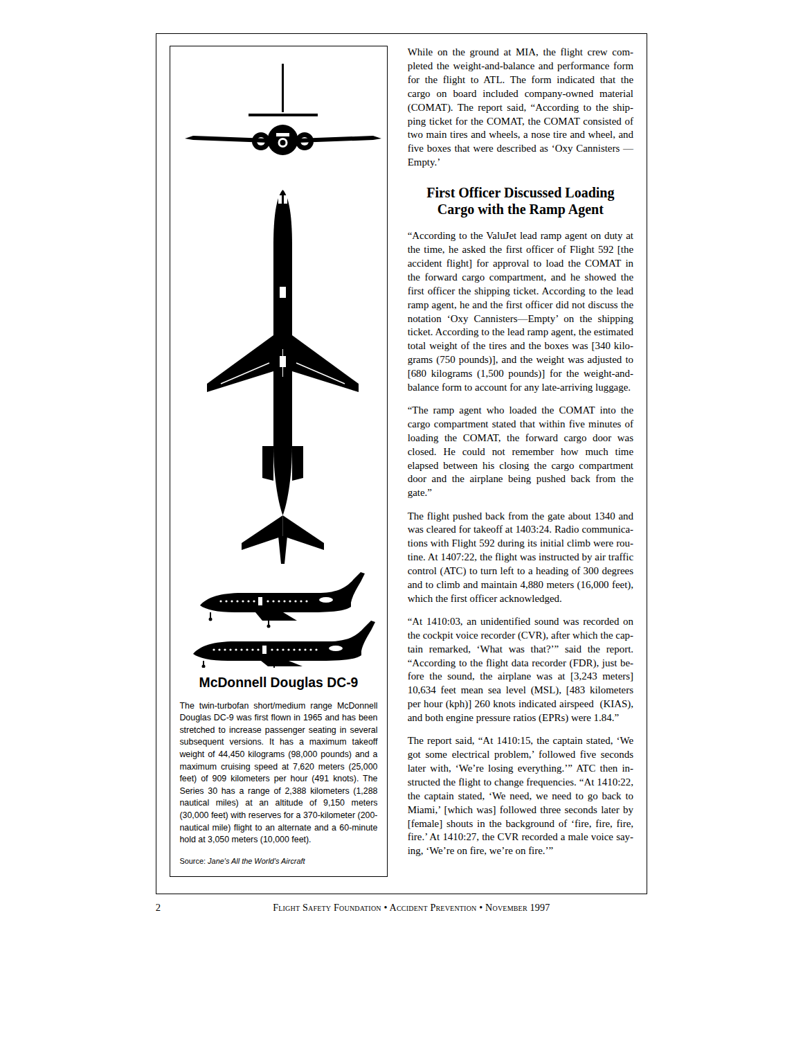McDonnell Douglas DC-9
The twin-turbofan short/medium range McDonnell Douglas DC-9 was first flown in 1965 and has been stretched to increase passenger seating in several subsequent versions. It has a maximum takeoff weight of 44,450 kilograms (98,000 pounds) and a maximum cruising speed at 7,620 meters (25,000 feet) of 909 kilometers per hour (491 knots). The Series 30 has a range of 2,388 kilometers (1,288 nautical miles) at an altitude of 9,150 meters (30,000 feet) with reserves for a 370-kilometer (200-nautical mile) flight to an alternate and a 60-minute hold at 3,050 meters (10,000 feet).
Source: Jane's All the World's Aircraft
While on the ground at MIA, the flight crew completed the weight-and-balance and performance form for the flight to ATL. The form indicated that the cargo on board included company-owned material (COMAT). The report said, “According to the shipping ticket for the COMAT, the COMAT consisted of two main tires and wheels, a nose tire and wheel, and five boxes that were described as ‘Oxy Cannisters — Empty.’
First Officer Discussed Loading
Cargo with the Ramp Agent
“According to the ValuJet lead ramp agent on duty at the time, he asked the first officer of Flight 592 [the accident flight] for approval to load the COMAT in the forward cargo compartment, and he showed the first officer the shipping ticket. According to the lead ramp agent, he and the first officer did not discuss the notation ‘Oxy Cannisters—Empty’ on the shipping ticket. According to the lead ramp agent, the estimated total weight of the tires and the boxes was [340 kilograms (750 pounds)], and the weight was adjusted to [680 kilograms (1,500 pounds)] for the weight-and-balance form to account for any late-arriving luggage.
“The ramp agent who loaded the COMAT into the cargo compartment stated that within five minutes of loading the COMAT, the forward cargo door was closed. He could not remember how much time elapsed between his closing the cargo compartment door and the airplane being pushed back from the gate.”
The flight pushed back from the gate about 1340 and was cleared for takeoff at 1403:24. Radio communications with Flight 592 during its initial climb were routine. At 1407:22, the flight was instructed by air traffic control (ATC) to turn left to a heading of 300 degrees and to climb and maintain 4,880 meters (16,000 feet), which the first officer acknowledged.
“At 1410:03, an unidentified sound was recorded on the cockpit voice recorder (CVR), after which the captain remarked, ‘What was that?’” said the report. “According to the flight data recorder (FDR), just before the sound, the airplane was at [3,243 meters] 10,634 feet mean sea level (MSL), [483 kilometers per hour (kph)] 260 knots indicated airspeed (KIAS), and both engine pressure ratios (EPRs) were 1.84.”
The report said, “At 1410:15, the captain stated, ‘We got some electrical problem,’ followed five seconds later with, ‘We’re losing everything.’” ATC then instructed the flight to change frequencies. “At 1410:22, the captain stated, ‘We need, we need to go back to Miami,’ [which was] followed three seconds later by [female] shouts in the background of ‘fire, fire, fire, fire.’ At 1410:27, the CVR recorded a male voice saying, ‘We’re on fire, we’re on fire.’”
2
Flight Safety Foundation • Accident Prevention • November 1997